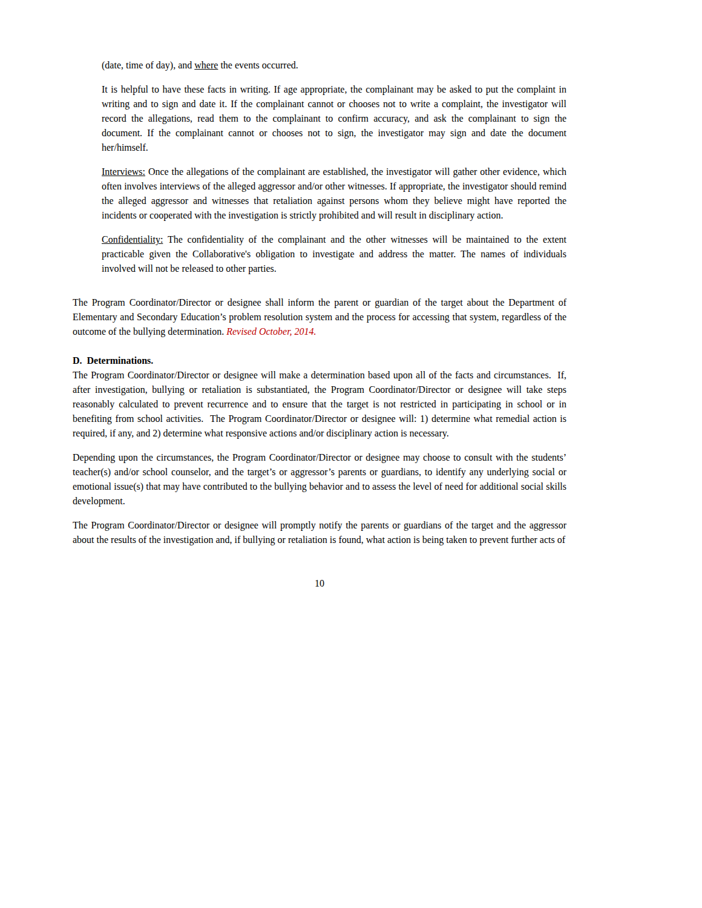(date, time of day), and where the events occurred.
It is helpful to have these facts in writing. If age appropriate, the complainant may be asked to put the complaint in writing and to sign and date it. If the complainant cannot or chooses not to write a complaint, the investigator will record the allegations, read them to the complainant to confirm accuracy, and ask the complainant to sign the document. If the complainant cannot or chooses not to sign, the investigator may sign and date the document her/himself.
Interviews: Once the allegations of the complainant are established, the investigator will gather other evidence, which often involves interviews of the alleged aggressor and/or other witnesses. If appropriate, the investigator should remind the alleged aggressor and witnesses that retaliation against persons whom they believe might have reported the incidents or cooperated with the investigation is strictly prohibited and will result in disciplinary action.
Confidentiality: The confidentiality of the complainant and the other witnesses will be maintained to the extent practicable given the Collaborative's obligation to investigate and address the matter. The names of individuals involved will not be released to other parties.
The Program Coordinator/Director or designee shall inform the parent or guardian of the target about the Department of Elementary and Secondary Education’s problem resolution system and the process for accessing that system, regardless of the outcome of the bullying determination. Revised October, 2014.
D. Determinations.
The Program Coordinator/Director or designee will make a determination based upon all of the facts and circumstances. If, after investigation, bullying or retaliation is substantiated, the Program Coordinator/Director or designee will take steps reasonably calculated to prevent recurrence and to ensure that the target is not restricted in participating in school or in benefiting from school activities. The Program Coordinator/Director or designee will: 1) determine what remedial action is required, if any, and 2) determine what responsive actions and/or disciplinary action is necessary.
Depending upon the circumstances, the Program Coordinator/Director or designee may choose to consult with the students’ teacher(s) and/or school counselor, and the target’s or aggressor’s parents or guardians, to identify any underlying social or emotional issue(s) that may have contributed to the bullying behavior and to assess the level of need for additional social skills development.
The Program Coordinator/Director or designee will promptly notify the parents or guardians of the target and the aggressor about the results of the investigation and, if bullying or retaliation is found, what action is being taken to prevent further acts of
10